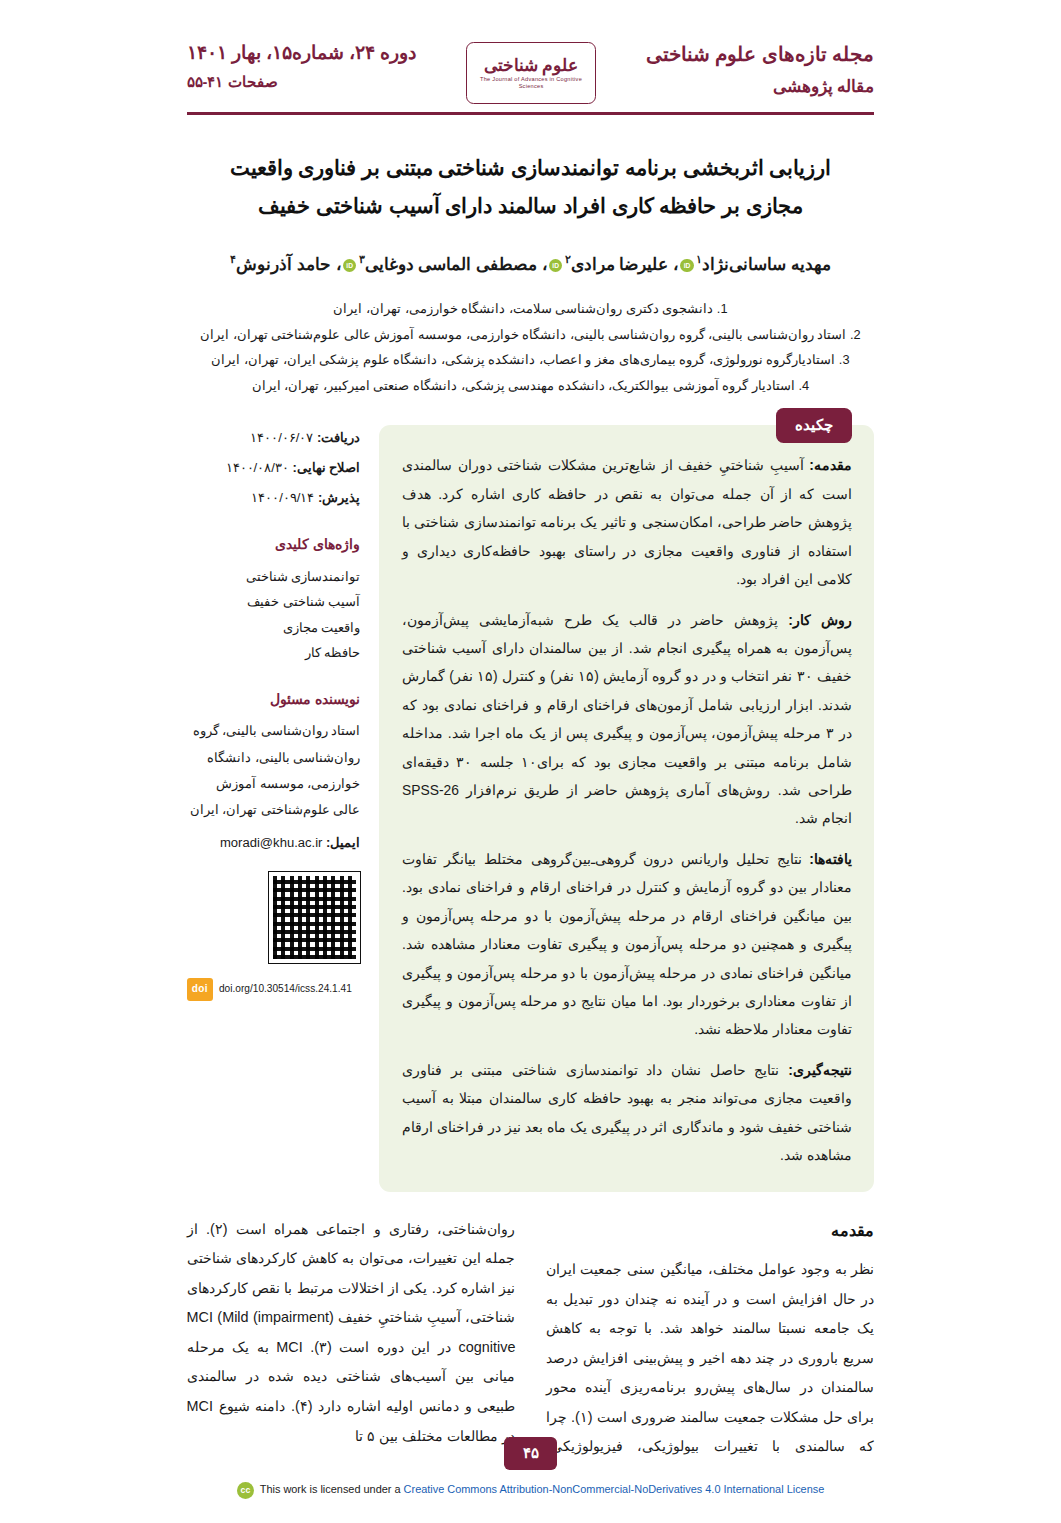مجله تازه‌های علوم شناختی
مقاله پژوهشی
علوم شناختی The Journal of Advances in Cognitive Sciences
دوره ۲۴، شماره۱۵، بهار ۱۴۰۱
صفحات ۴۱-۵۵
ارزیابی اثربخشی برنامه توانمندسازی شناختی مبتنی بر فناوری واقعیت مجازی بر حافظه کاری افراد سالمند دارای آسیب شناختی خفیف
مهدیه ساسانی‌نژاد۱iD، علیرضا مرادی۲iD، مصطفی الماسی دوغایی۳iD، حامد آذرنوش۴
دانشجوی دکتری روان‌شناسی سلامت، دانشگاه خوارزمی، تهران، ایران
استاد روان‌شناسی بالینی، گروه روان‌شناسی بالینی، دانشگاه خوارزمی، موسسه آموزش عالی علوم‌شناختی تهران، ایران
استادیارگروه نورولوژی، گروه بیماری‌های مغز و اعصاب، دانشکده پزشکی، دانشگاه علوم پزشکی ایران، تهران، ایران
استادیار گروه آموزشی بیوالکتریک، دانشکده مهندسی پزشکی، دانشگاه صنعتی امیرکبیر، تهران، ایران
چکیده
مقدمه: آسیبِ شناختيِ خفیف از شایع‌ترین مشکلات شناختی دوران سالمندی است که از آن جمله می‌توان به نقص در حافظه کاری اشاره کرد. هدف پژوهش حاضر طراحی، امکان‌سنجی و تاثیر یک برنامه توانمندسازی شناختی با استفاده از فناوری واقعیت مجازی در راستای بهبود حافظه‌کاری دیداری و کلامی این افراد بود.
روش کار: پژوهش حاضر در قالب یک طرح شبه‌آزمایشی پیش‌آزمون، پس‌آزمون به همراه پیگیری انجام شد. از بین سالمندان دارای آسیب شناختی خفیف ۳۰ نفر انتخاب و در دو گروه آزمایش (۱۵ نفر) و کنترل (۱۵ نفر) گمارش شدند. ابزار ارزیابی شامل آزمون‌های فراخنای ارقام و فراخنای نمادی بود که در ۳ مرحله پیش‌آزمون، پس‌آزمون و پیگیری پس از یک ماه اجرا شد. مداخله شامل برنامه مبتنی بر واقعیت مجازی بود که برای۱۰ جلسه ۳۰ دقیقه‌ای طراحی شد. روش‌های آماری پژوهش حاضر از طریق نرم‌افزار SPSS-26 انجام شد.
یافته‌ها: نتایج تحلیل واریانس درون گروهی‌ـ‌بین‌گروهی مختلط بیانگر تفاوت معنادار بین دو گروه آزمایش و کنترل در فراخنای ارقام و فراخنای نمادی بود. بین میانگین فراخنای ارقام در مرحله پیش‌آزمون با دو مرحله پس‌آزمون و پیگیری و همچنین دو مرحله پس‌آزمون و پیگیری تفاوت معنادار مشاهده شد. میانگین فراخنای نمادی در مرحله پیش‌آزمون با دو مرحله پس‌آزمون و پیگیری از تفاوت معناداری برخوردار بود. اما میان نتایج دو مرحله پس‌آزمون و پیگیری تفاوت معنادار ملاحظه نشد.
نتیجه‌گیری: نتایج حاصل نشان داد توانمندسازی شناختی مبتنی بر فناوری واقعیت مجازی می‌تواند منجر به بهبود حافظه کاری سالمندان مبتلا به آسیب شناختی خفیف شود و ماندگاری اثر در پیگیری یک ماه بعد نیز در فراخنای ارقام مشاهده شد.
دریافت: ۱۴۰۰/۰۶/۰۷
اصلاح نهایی: ۱۴۰۰/۰۸/۳۰
پذیرش: ۱۴۰۰/۰۹/۱۴
واژه‌های کلیدی
توانمندسازی شناختی
آسیب شناختی خفیف
واقعیت مجازی
حافظه کار
نویسنده مسئول
استاد روان‌شناسی بالینی، گروه روان‌شناسی بالینی، دانشگاه خوارزمی، موسسه آموزش عالی علوم‌شناختی تهران، ایران
ایمیل: moradi@khu.ac.ir
doi doi.org/10.30514/icss.24.1.41
مقدمه
نظر به وجود عوامل مختلف، میانگین سنی جمعیت ایران در حال افزایش است و در آینده نه چندان دور تبدیل به یک جامعه نسبتا سالمند خواهد شد. با توجه به کاهش سریع باروری در چند دهه اخیر و پیش‌بینی افزایش درصد سالمندان در سال‌های پیش‌رو برنامه‌ریزی آینده محور برای حل مشکلات جمعیت سالمند ضروری است (۱). چرا که سالمندی با تغییرات بیولوژیکی، فیزیولوژیکی، روان‌شناختی، رفتاری و اجتماعی همراه است (۲). از جمله این تغییرات، می‌توان به کاهش کارکردهای شناختی نیز اشاره کرد. یکی از اختلالات مرتبط با نقص کارکردهای شناختی، آسیبِ شناختيِ خفیف (impairment) MCI (Mild cognitive در این دوره است (۳). MCI به یک مرحله میانی بین آسیب‌های شناختی دیده شده در سالمندی طبیعی و دمانس اولیه اشاره دارد (۴). دامنه شیوع MCI در مطالعات مختلف بین ۵ تا
۴۵
cc This work is licensed under a Creative Commons Attribution-NonCommercial-NoDerivatives 4.0 International License